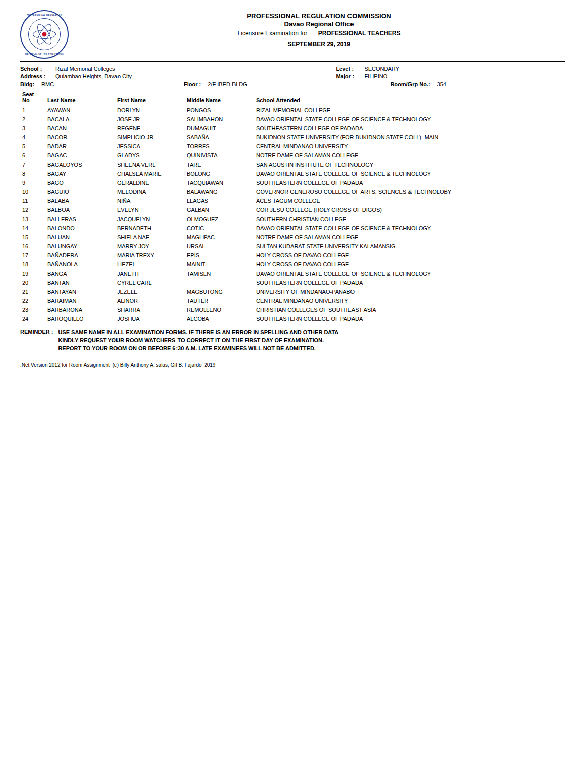PROFESSIONAL REGULATION
REPUBLIC OF THE PHILIPPINES
PROFESSIONAL REGULATION COMMISSION
Davao Regional Office
Licensure Examination for PROFESSIONAL TEACHERS
SEPTEMBER 29, 2019
School : Rizal Memorial Colleges
Level : SECONDARY
Address : Quiambao Heights, Davao City
Major : FILIPINO
Bldg: RMC
Floor : 2/F IBED BLDG
Room/Grp No.: 354
| Seat No | Last Name | First Name | Middle Name | School Attended |
| --- | --- | --- | --- | --- |
| 1 | AYAWAN | DORLYN | PONGOS | RIZAL MEMORIAL COLLEGE |
| 2 | BACALA | JOSE JR | SALIMBAHON | DAVAO ORIENTAL STATE COLLEGE OF SCIENCE & TECHNOLOGY |
| 3 | BACAN | REGENE | DUMAGUIT | SOUTHEASTERN COLLEGE OF PADADA |
| 4 | BACOR | SIMPLICIO JR | SABAÑA | BUKIDNON STATE UNIVERSITY-(FOR BUKIDNON STATE COLL)- MAIN |
| 5 | BADAR | JESSICA | TORRES | CENTRAL MINDANAO UNIVERSITY |
| 6 | BAGAC | GLADYS | QUINIVISTA | NOTRE DAME OF SALAMAN COLLEGE |
| 7 | BAGALOYOS | SHEENA VERL | TARE | SAN AGUSTIN INSTITUTE OF TECHNOLOGY |
| 8 | BAGAY | CHALSEA MARIE | BOLONG | DAVAO ORIENTAL STATE COLLEGE OF SCIENCE & TECHNOLOGY |
| 9 | BAGO | GERALDINE | TACQUIAWAN | SOUTHEASTERN COLLEGE OF PADADA |
| 10 | BAGUIO | MELODINA | BALAWANG | GOVERNOR GENEROSO COLLEGE OF ARTS, SCIENCES & TECHNOLOBY |
| 11 | BALABA | NIÑA | LLAGAS | ACES TAGUM COLLEGE |
| 12 | BALBOA | EVELYN | GALBAN | COR JESU COLLEGE (HOLY CROSS OF DIGOS) |
| 13 | BALLERAS | JACQUELYN | OLMOGUEZ | SOUTHERN CHRISTIAN COLLEGE |
| 14 | BALONDO | BERNADETH | COTIC | DAVAO ORIENTAL STATE COLLEGE OF SCIENCE & TECHNOLOGY |
| 15 | BALUAN | SHIELA NAE | MAGLIPAC | NOTRE DAME OF SALAMAN COLLEGE |
| 16 | BALUNGAY | MARRY JOY | URSAL | SULTAN KUDARAT STATE UNIVERSITY-KALAMANSIG |
| 17 | BAÑADERA | MARIA TREXY | EPIS | HOLY CROSS OF DAVAO COLLEGE |
| 18 | BAÑANOLA | LIEZEL | MAINIT | HOLY CROSS OF DAVAO COLLEGE |
| 19 | BANGA | JANETH | TAMISEN | DAVAO ORIENTAL STATE COLLEGE OF SCIENCE & TECHNOLOGY |
| 20 | BANTAN | CYREL CARL | | SOUTHEASTERN COLLEGE OF PADADA |
| 21 | BANTAYAN | JEZELE | MAGBUTONG | UNIVERSITY OF MINDANAO-PANABO |
| 22 | BARAIMAN | ALINOR | TAUTER | CENTRAL MINDANAO UNIVERSITY |
| 23 | BARBARONA | SHARRA | REMOLLENO | CHRISTIAN COLLEGES OF SOUTHEAST ASIA |
| 24 | BAROQUILLO | JOSHUA | ALCOBA | SOUTHEASTERN COLLEGE OF PADADA |
REMINDER :
USE SAME NAME IN ALL EXAMINATION FORMS. IF THERE IS AN ERROR IN SPELLING AND OTHER DATA
KINDLY REQUEST YOUR ROOM WATCHERS TO CORRECT IT ON THE FIRST DAY OF EXAMINATION.
REPORT TO YOUR ROOM ON OR BEFORE 6:30 A.M. LATE EXAMINEES WILL NOT BE ADMITTED.
.Net Version 2012 for Room Assignment (c) Billy Anthony A. salas, Gil B. Fajardo 2019